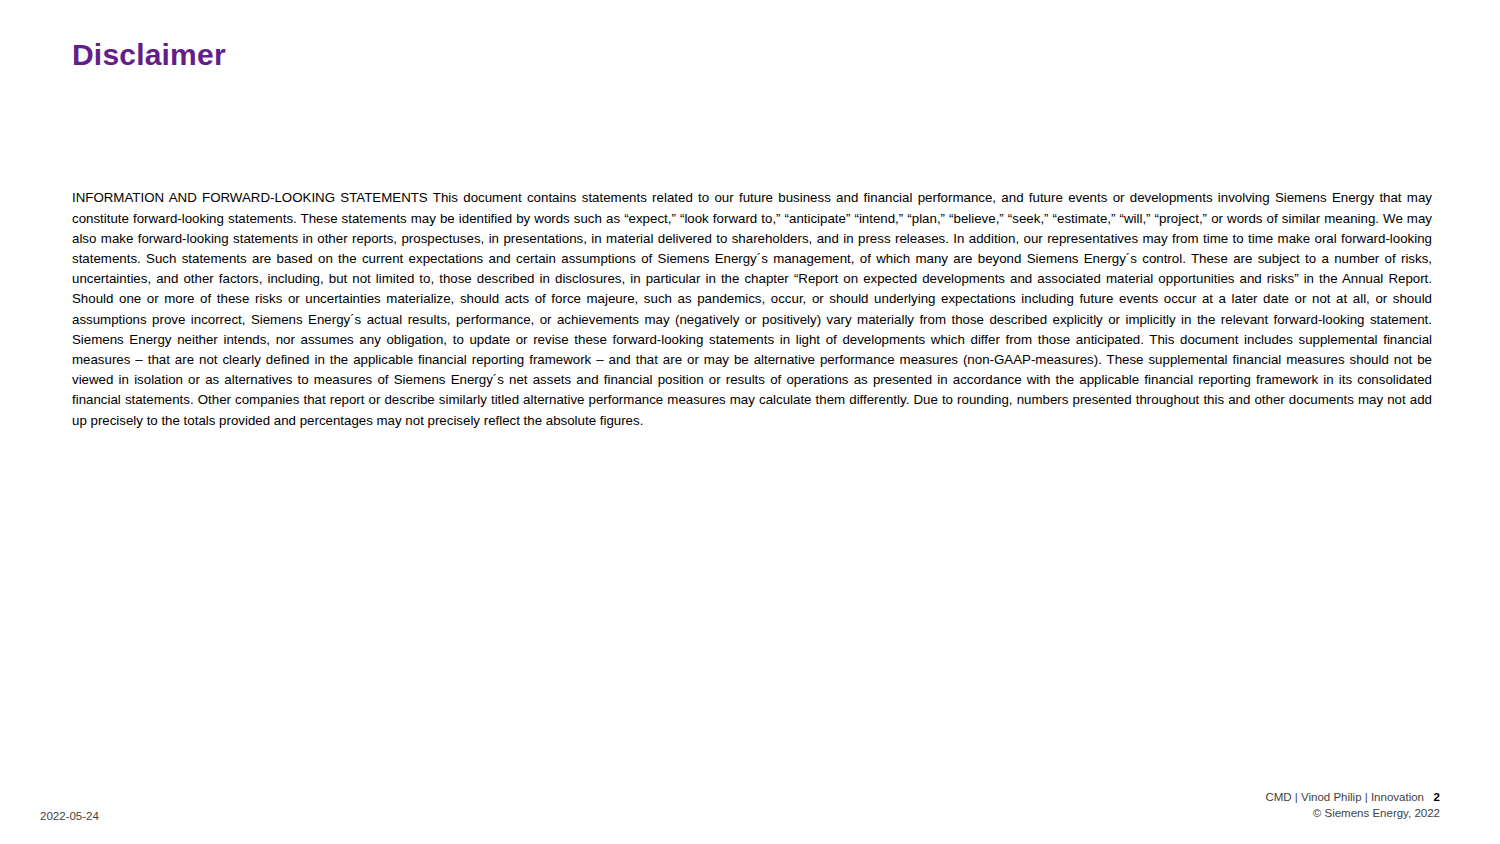Disclaimer
INFORMATION AND FORWARD-LOOKING STATEMENTS This document contains statements related to our future business and financial performance, and future events or developments involving Siemens Energy that may constitute forward-looking statements. These statements may be identified by words such as “expect,” “look forward to,” “anticipate” “intend,” “plan,” “believe,” “seek,” “estimate,” “will,” “project,” or words of similar meaning. We may also make forward-looking statements in other reports, prospectuses, in presentations, in material delivered to shareholders, and in press releases. In addition, our representatives may from time to time make oral forward-looking statements. Such statements are based on the current expectations and certain assumptions of Siemens Energy´s management, of which many are beyond Siemens Energy´s control. These are subject to a number of risks, uncertainties, and other factors, including, but not limited to, those described in disclosures, in particular in the chapter “Report on expected developments and associated material opportunities and risks” in the Annual Report. Should one or more of these risks or uncertainties materialize, should acts of force majeure, such as pandemics, occur, or should underlying expectations including future events occur at a later date or not at all, or should assumptions prove incorrect, Siemens Energy´s actual results, performance, or achievements may (negatively or positively) vary materially from those described explicitly or implicitly in the relevant forward-looking statement. Siemens Energy neither intends, nor assumes any obligation, to update or revise these forward-looking statements in light of developments which differ from those anticipated. This document includes supplemental financial measures – that are not clearly defined in the applicable financial reporting framework – and that are or may be alternative performance measures (non-GAAP-measures). These supplemental financial measures should not be viewed in isolation or as alternatives to measures of Siemens Energy´s net assets and financial position or results of operations as presented in accordance with the applicable financial reporting framework in its consolidated financial statements. Other companies that report or describe similarly titled alternative performance measures may calculate them differently. Due to rounding, numbers presented throughout this and other documents may not add up precisely to the totals provided and percentages may not precisely reflect the absolute figures.
2022-05-24
CMD | Vinod Philip | Innovation 2
© Siemens Energy, 2022